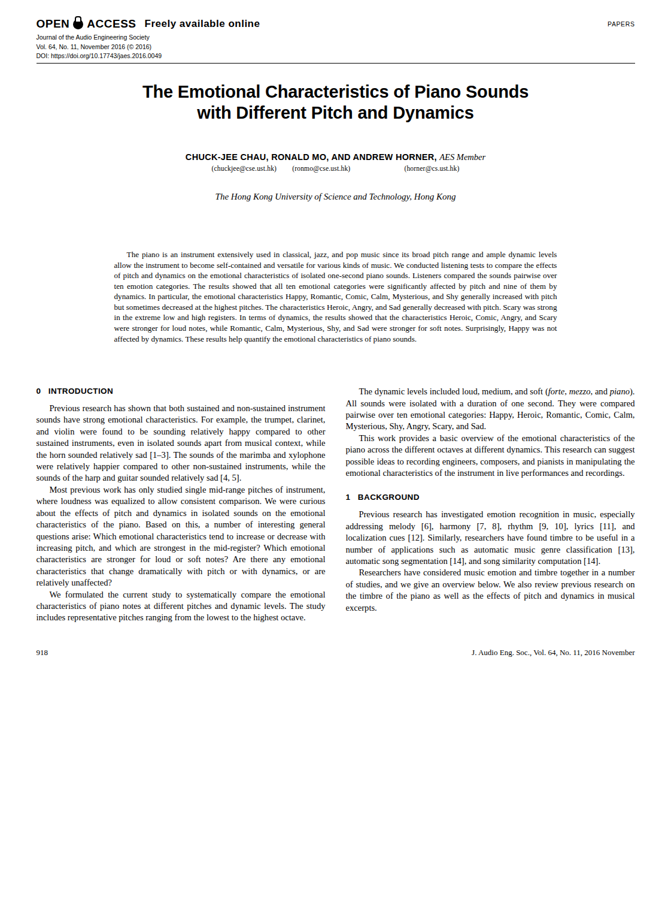PAPERS
OPEN ACCESS Freely available online
Journal of the Audio Engineering Society
Vol. 64, No. 11, November 2016 (© 2016)
DOI: https://doi.org/10.17743/jaes.2016.0049
The Emotional Characteristics of Piano Sounds
with Different Pitch and Dynamics
CHUCK-JEE CHAU, RONALD MO, AND ANDREW HORNER, AES Member
(chuckjee@cse.ust.hk) (ronmo@cse.ust.hk) (horner@cs.ust.hk)
The Hong Kong University of Science and Technology, Hong Kong
The piano is an instrument extensively used in classical, jazz, and pop music since its broad pitch range and ample dynamic levels allow the instrument to become self-contained and versatile for various kinds of music. We conducted listening tests to compare the effects of pitch and dynamics on the emotional characteristics of isolated one-second piano sounds. Listeners compared the sounds pairwise over ten emotion categories. The results showed that all ten emotional categories were significantly affected by pitch and nine of them by dynamics. In particular, the emotional characteristics Happy, Romantic, Comic, Calm, Mysterious, and Shy generally increased with pitch but sometimes decreased at the highest pitches. The characteristics Heroic, Angry, and Sad generally decreased with pitch. Scary was strong in the extreme low and high registers. In terms of dynamics, the results showed that the characteristics Heroic, Comic, Angry, and Scary were stronger for loud notes, while Romantic, Calm, Mysterious, Shy, and Sad were stronger for soft notes. Surprisingly, Happy was not affected by dynamics. These results help quantify the emotional characteristics of piano sounds.
0 INTRODUCTION
Previous research has shown that both sustained and non-sustained instrument sounds have strong emotional characteristics. For example, the trumpet, clarinet, and violin were found to be sounding relatively happy compared to other sustained instruments, even in isolated sounds apart from musical context, while the horn sounded relatively sad [1–3]. The sounds of the marimba and xylophone were relatively happier compared to other non-sustained instruments, while the sounds of the harp and guitar sounded relatively sad [4, 5].
Most previous work has only studied single mid-range pitches of instrument, where loudness was equalized to allow consistent comparison. We were curious about the effects of pitch and dynamics in isolated sounds on the emotional characteristics of the piano. Based on this, a number of interesting general questions arise: Which emotional characteristics tend to increase or decrease with increasing pitch, and which are strongest in the mid-register? Which emotional characteristics are stronger for loud or soft notes? Are there any emotional characteristics that change dramatically with pitch or with dynamics, or are relatively unaffected?
We formulated the current study to systematically compare the emotional characteristics of piano notes at different pitches and dynamic levels. The study includes representative pitches ranging from the lowest to the highest octave.
The dynamic levels included loud, medium, and soft (forte, mezzo, and piano). All sounds were isolated with a duration of one second. They were compared pairwise over ten emotional categories: Happy, Heroic, Romantic, Comic, Calm, Mysterious, Shy, Angry, Scary, and Sad.
This work provides a basic overview of the emotional characteristics of the piano across the different octaves at different dynamics. This research can suggest possible ideas to recording engineers, composers, and pianists in manipulating the emotional characteristics of the instrument in live performances and recordings.
1 BACKGROUND
Previous research has investigated emotion recognition in music, especially addressing melody [6], harmony [7, 8], rhythm [9, 10], lyrics [11], and localization cues [12]. Similarly, researchers have found timbre to be useful in a number of applications such as automatic music genre classification [13], automatic song segmentation [14], and song similarity computation [14].
Researchers have considered music emotion and timbre together in a number of studies, and we give an overview below. We also review previous research on the timbre of the piano as well as the effects of pitch and dynamics in musical excerpts.
918
J. Audio Eng. Soc., Vol. 64, No. 11, 2016 November